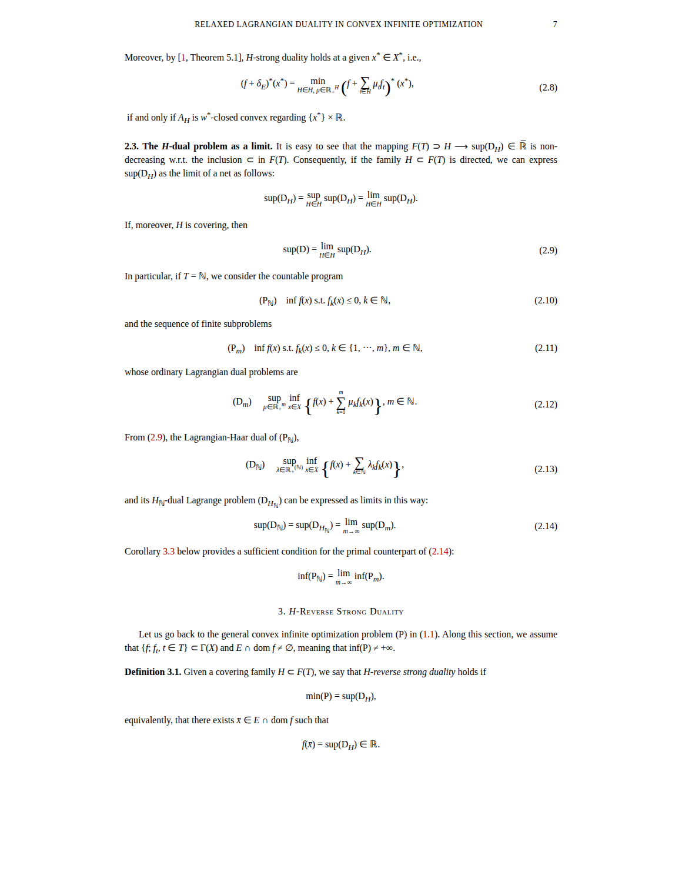RELAXED LAGRANGIAN DUALITY IN CONVEX INFINITE OPTIMIZATION 7
Moreover, by [1, Theorem 5.1], H-strong duality holds at a given x* ∈ X*, i.e.,
(f + δE)*(x*) = min H∈H, μ∈ℝ+H (f + ∑t∈H μtft)* (x*),
(2.8)
if and only if AH is w*-closed convex regarding {x*} × ℝ.
2.3. The H-dual problem as a limit. It is easy to see that the mapping F(T) ⊃ H ⟶ sup(DH) ∈ ℝ̅ is non-decreasing w.r.t. the inclusion ⊂ in F(T). Consequently, if the family H ⊂ F(T) is directed, we can express sup(DH) as the limit of a net as follows:
sup(DH) = sup H∈H sup(DH) = lim H∈H sup(DH).
If, moreover, H is covering, then
sup(D) = lim H∈H sup(DH).
(2.9)
In particular, if T = ℕ, we consider the countable program
(Pℕ) inf f(x) s.t. fk(x) ≤ 0, k ∈ ℕ,
(2.10)
and the sequence of finite subproblems
(Pm) inf f(x) s.t. fk(x) ≤ 0, k ∈ {1, ···, m}, m ∈ ℕ,
(2.11)
whose ordinary Lagrangian dual problems are
(Dm) sup μ∈ℝ+m inf x∈X {f(x) + m∑k=1 μkfk(x)}, m ∈ ℕ.
(2.12)
From (2.9), the Lagrangian-Haar dual of (Pℕ),
(Dℕ) sup λ∈ℝ+(ℕ) inf x∈X {f(x) + ∑k∈ℕ λkfk(x)},
(2.13)
and its Hℕ-dual Lagrange problem (DHℕ) can be expressed as limits in this way:
sup(Dℕ) = sup(DHℕ) = lim m→∞ sup(Dm).
(2.14)
Corollary 3.3 below provides a sufficient condition for the primal counterpart of (2.14):
inf(Pℕ) = lim m→∞ inf(Pm).
3. H-Reverse Strong Duality
Let us go back to the general convex infinite optimization problem (P) in (1.1). Along this section, we assume that {f; ft, t ∈ T} ⊂ Γ(X) and E ∩ dom f ≠ ∅, meaning that inf(P) ≠ +∞.
Definition 3.1. Given a covering family H ⊂ F(T), we say that H-reverse strong duality holds if
min(P) = sup(DH),
equivalently, that there exists x̄ ∈ E ∩ dom f such that
f(x̄) = sup(DH) ∈ ℝ.